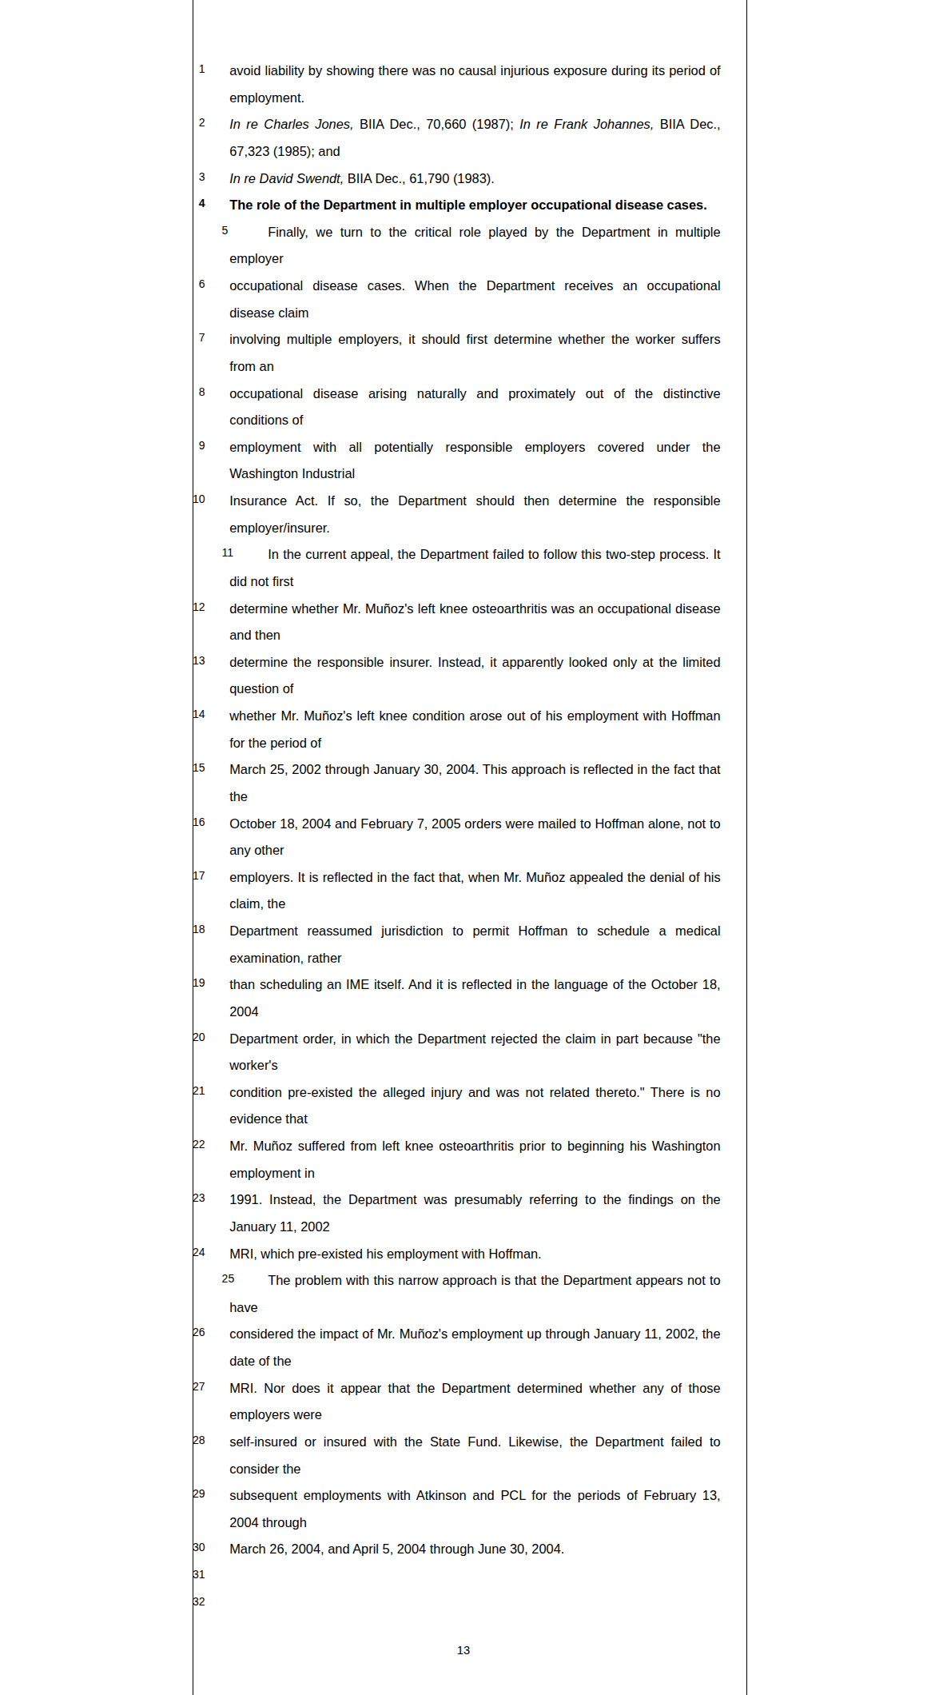avoid liability by showing there was no causal injurious exposure during its period of employment.
In re Charles Jones, BIIA Dec., 70,660 (1987); In re Frank Johannes, BIIA Dec., 67,323 (1985); and
In re David Swendt, BIIA Dec., 61,790 (1983).
The role of the Department in multiple employer occupational disease cases.
Finally, we turn to the critical role played by the Department in multiple employer
occupational disease cases. When the Department receives an occupational disease claim
involving multiple employers, it should first determine whether the worker suffers from an
occupational disease arising naturally and proximately out of the distinctive conditions of
employment with all potentially responsible employers covered under the Washington Industrial
Insurance Act. If so, the Department should then determine the responsible employer/insurer.
In the current appeal, the Department failed to follow this two-step process. It did not first
determine whether Mr. Muñoz's left knee osteoarthritis was an occupational disease and then
determine the responsible insurer. Instead, it apparently looked only at the limited question of
whether Mr. Muñoz's left knee condition arose out of his employment with Hoffman for the period of
March 25, 2002 through January 30, 2004. This approach is reflected in the fact that the
October 18, 2004 and February 7, 2005 orders were mailed to Hoffman alone, not to any other
employers. It is reflected in the fact that, when Mr. Muñoz appealed the denial of his claim, the
Department reassumed jurisdiction to permit Hoffman to schedule a medical examination, rather
than scheduling an IME itself. And it is reflected in the language of the October 18, 2004
Department order, in which the Department rejected the claim in part because "the worker's
condition pre-existed the alleged injury and was not related thereto." There is no evidence that
Mr. Muñoz suffered from left knee osteoarthritis prior to beginning his Washington employment in
1991. Instead, the Department was presumably referring to the findings on the January 11, 2002
MRI, which pre-existed his employment with Hoffman.
The problem with this narrow approach is that the Department appears not to have
considered the impact of Mr. Muñoz's employment up through January 11, 2002, the date of the
MRI. Nor does it appear that the Department determined whether any of those employers were
self-insured or insured with the State Fund. Likewise, the Department failed to consider the
subsequent employments with Atkinson and PCL for the periods of February 13, 2004 through
March 26, 2004, and April 5, 2004 through June 30, 2004.
13